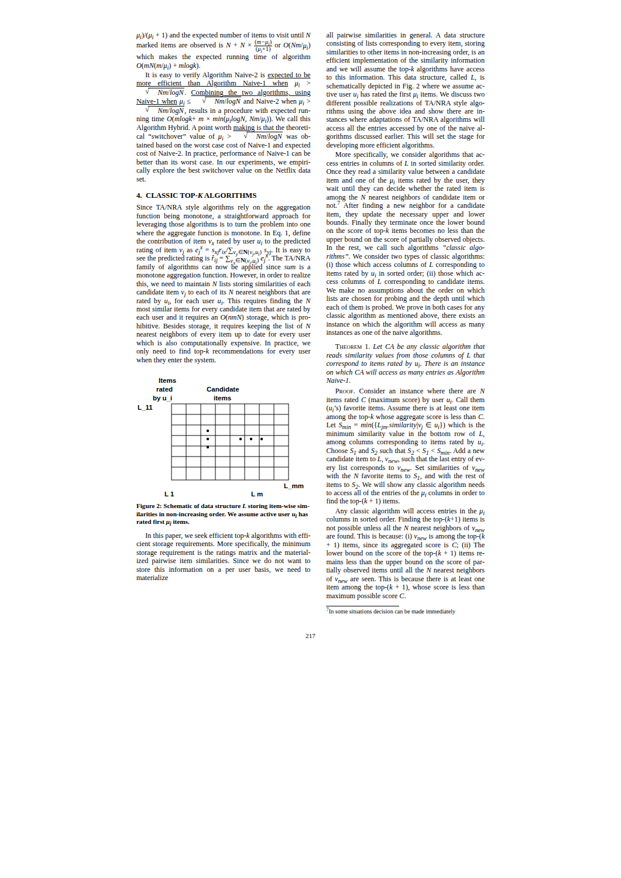μi)/(μi + 1) and the expected number of items to visit until N marked items are observed is N + N × (m−μi)(μi+1) or O(Nm/μi) which makes the expected running time of algorithm O(mN(m/μi) + mlogk).
It is easy to verify Algorithm Naive-2 is expected to be more efficient than Algorithm Naive-1 when μi > Nm/logN. Combining the two algorithms, using Naive-1 when μi ≤ Nm/logN and Naive-2 when μi > Nm/logN, results in a procedure with expected running time O(mlogk+ m × min(μilogN, Nm/μi)). We call this Algorithm Hybrid. A point worth making is that the theoretical “switchover” value of μi > Nm/logN was obtained based on the worst case cost of Naive-1 and expected cost of Naive-2. In practice, performance of Naive-1 can be better than its worst case. In our experiments, we empirically explore the best switchover value on the Netflix data set.
4. CLASSIC TOP-K ALGORITHMS
Since TA/NRA style algorithms rely on the aggregation function being monotone, a straightforward approach for leveraging those algorithms is to turn the problem into one where the aggregate function is monotone. In Eq. 1, define the contribution of item vx rated by user ui to the predicted rating of item vj as ejx = sxjrix/∑vy∈N(vj,ui) syj. It is easy to see the predicted rating is r̂ij = ∑vx∈N(vj,ui) ejx. The TA/NRA family of algorithms can now be applied since sum is a monotone aggregation function. However, in order to realize this, we need to maintain N lists storing similarities of each candidate item vj to each of its N nearest neighbors that are rated by ui, for each user ui. This requires finding the N most similar items for every candidate item that are rated by each user and it requires an O(nmN) storage, which is prohibitive. Besides storage, it requires keeping the list of N nearest neighbors of every item up to date for every user which is also computationally expensive. In practice, we only need to find top-k recommendations for every user when they enter the system.
Items rated Candidate by u_i items L_11 L_mm L 1 L m
Figure 2: Schematic of data structure L storing item-wise similarities in non-increasing order. We assume active user ui has rated first μi items.
In this paper, we seek efficient top-k algorithms with efficient storage requirements. More specifically, the minimum storage requirement is the ratings matrix and the materialized pairwise item similarities. Since we do not want to store this information on a per user basis, we need to materialize
all pairwise similarities in general. A data structure consisting of lists corresponding to every item, storing similarities to other items in non-increasing order, is an efficient implementation of the similarity information and we will assume the top-k algorithms have access to this information. This data structure, called L, is schematically depicted in Fig. 2 where we assume active user ui has rated the first μi items. We discuss two different possible realizations of TA/NRA style algorithms using the above idea and show there are instances where adaptations of TA/NRA algorithms will access all the entries accessed by one of the naive algorithms discussed earlier. This will set the stage for developing more efficient algorithms.
More specifically, we consider algorithms that access entries in columns of L in sorted similarity order. Once they read a similarity value between a candidate item and one of the μi items rated by the user, they wait until they can decide whether the rated item is among the N nearest neighbors of candidate item or not.7 After finding a new neighbor for a candidate item, they update the necessary upper and lower bounds. Finally they terminate once the lower bound on the score of top-k items becomes no less than the upper bound on the score of partially observed objects. In the rest, we call such algorithms ”classic algorithms”. We consider two types of classic algorithms: (i) those which access columns of L corresponding to items rated by ui in sorted order; (ii) those which access columns of L corresponding to candidate items. We make no assumptions about the order on which lists are chosen for probing and the depth until which each of them is probed. We prove in both cases for any classic algorithm as mentioned above, there exists an instance on which the algorithm will access as many instances as one of the naive algorithms.
Theorem 1. Let CA be any classic algorithm that reads similarity values from those columns of L that correspond to items rated by ui. There is an instance on which CA will access as many entries as Algorithm Naive-1.
Proof. Consider an instance where there are N items rated C (maximum score) by user ui. Call them (ui’s) favorite items. Assume there is at least one item among the top-k whose aggregate score is less than C. Let Smin = min({Ljm.similarity|vj ∈ ui}) which is the minimum similarity value in the bottom row of L, among columns corresponding to items rated by ui. Choose S1 and S2 such that S2 < S1 < Smin. Add a new candidate item to L, vnew, such that the last entry of every list corresponds to vnew. Set similarities of vnew with the N favorite items to S1, and with the rest of items to S2. We will show any classic algorithm needs to access all of the entries of the μi columns in order to find the top-(k + 1) items.
Any classic algorithm will access entries in the μi columns in sorted order. Finding the top-(k+1) items is not possible unless all the N nearest neighbors of vnew are found. This is because: (i) vnew is among the top-(k + 1) items, since its aggregated score is C; (ii) The lower bound on the score of the top-(k + 1) items remains less than the upper bound on the score of partially observed items until all the N nearest neighbors of vnew are seen. This is because there is at least one item among the top-(k + 1), whose score is less than maximum possible score C.
7In some situations decision can be made immediately
217